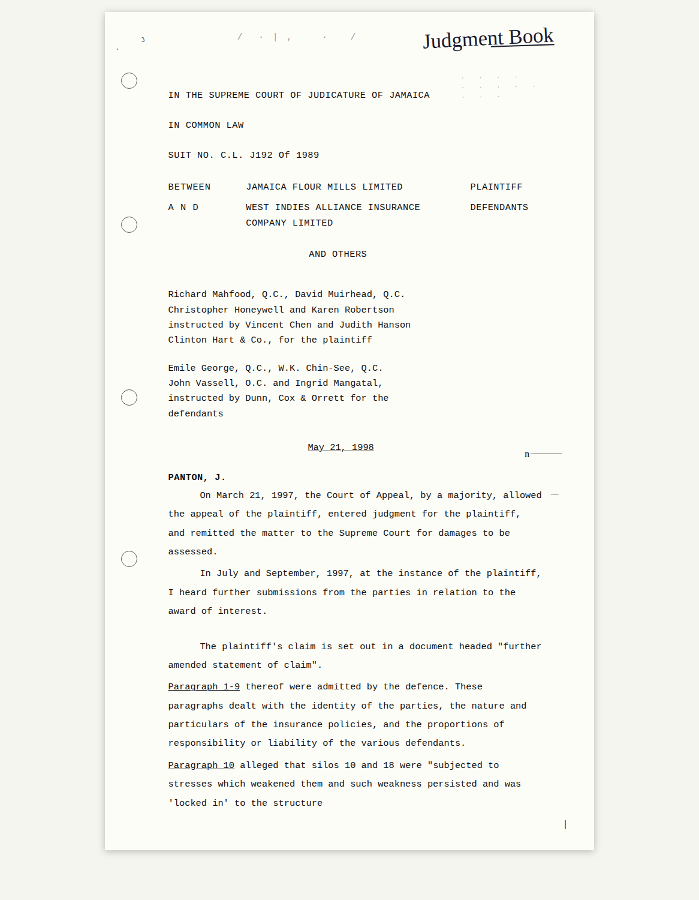.
J
/ · | , · /
Judgment Book
· · · ·
· · · · ·
· · ·
IN THE SUPREME COURT OF JUDICATURE OF JAMAICA
IN COMMON LAW
SUIT NO. C.L. J192 Of 1989
| BETWEEN | JAMAICA FLOUR MILLS LIMITED | PLAINTIFF |
| A N D | WEST INDIES ALLIANCE INSURANCE COMPANY LIMITED | DEFENDANTS |
AND OTHERS
Richard Mahfood, Q.C., David Muirhead, Q.C.
Christopher Honeywell and Karen Robertson
instructed by Vincent Chen and Judith Hanson
Clinton Hart & Co., for the plaintiff
Emile George, Q.C., W.K. Chin-See, Q.C.
John Vassell, O.C. and Ingrid Mangatal,
instructed by Dunn, Cox & Orrett for the
defendants
May 21, 1998
PANTON, J.
On March 21, 1997, the Court of Appeal, by a majority, allowed the appeal of the plaintiff, entered judgment for the plaintiff, and remitted the matter to the Supreme Court for damages to be assessed.
In July and September, 1997, at the instance of the plaintiff, I heard further submissions from the parties in relation to the award of interest.
The plaintiff's claim is set out in a document headed "further amended statement of claim".
Paragraph 1-9 thereof were admitted by the defence. These paragraphs dealt with the identity of the parties, the nature and particulars of the insurance policies, and the proportions of responsibility or liability of the various defendants.
Paragraph 10 alleged that silos 10 and 18 were "subjected to stresses which weakened them and such weakness persisted and was 'locked in' to the structure
ⁿ
‾
|